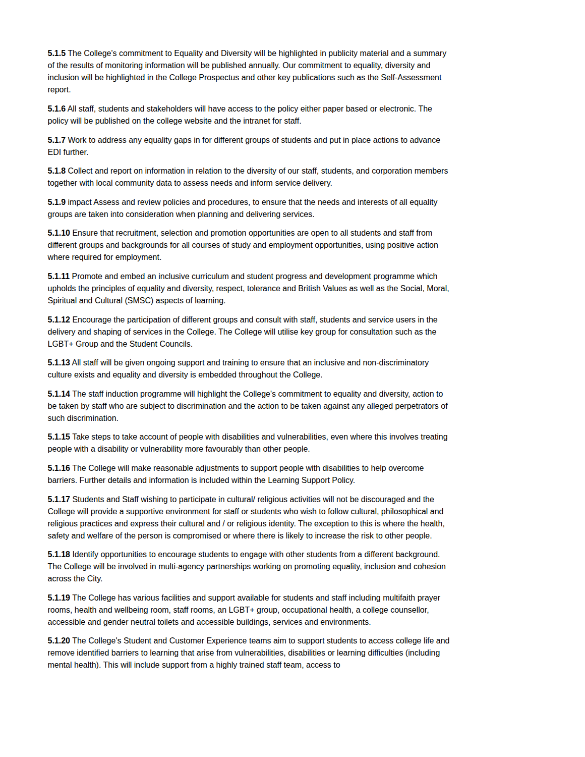5.1.5 The College's commitment to Equality and Diversity will be highlighted in publicity material and a summary of the results of monitoring information will be published annually. Our commitment to equality, diversity and inclusion will be highlighted in the College Prospectus and other key publications such as the Self-Assessment report.
5.1.6 All staff, students and stakeholders will have access to the policy either paper based or electronic. The policy will be published on the college website and the intranet for staff.
5.1.7 Work to address any equality gaps in for different groups of students and put in place actions to advance EDI further.
5.1.8 Collect and report on information in relation to the diversity of our staff, students, and corporation members together with local community data to assess needs and inform service delivery.
5.1.9 impact Assess and review policies and procedures, to ensure that the needs and interests of all equality groups are taken into consideration when planning and delivering services.
5.1.10 Ensure that recruitment, selection and promotion opportunities are open to all students and staff from different groups and backgrounds for all courses of study and employment opportunities, using positive action where required for employment.
5.1.11 Promote and embed an inclusive curriculum and student progress and development programme which upholds the principles of equality and diversity, respect, tolerance and British Values as well as the Social, Moral, Spiritual and Cultural (SMSC) aspects of learning.
5.1.12 Encourage the participation of different groups and consult with staff, students and service users in the delivery and shaping of services in the College. The College will utilise key group for consultation such as the LGBT+ Group and the Student Councils.
5.1.13 All staff will be given ongoing support and training to ensure that an inclusive and non-discriminatory culture exists and equality and diversity is embedded throughout the College.
5.1.14 The staff induction programme will highlight the College's commitment to equality and diversity, action to be taken by staff who are subject to discrimination and the action to be taken against any alleged perpetrators of such discrimination.
5.1.15 Take steps to take account of people with disabilities and vulnerabilities, even where this involves treating people with a disability or vulnerability more favourably than other people.
5.1.16 The College will make reasonable adjustments to support people with disabilities to help overcome barriers. Further details and information is included within the Learning Support Policy.
5.1.17 Students and Staff wishing to participate in cultural/ religious activities will not be discouraged and the College will provide a supportive environment for staff or students who wish to follow cultural, philosophical and religious practices and express their cultural and / or religious identity. The exception to this is where the health, safety and welfare of the person is compromised or where there is likely to increase the risk to other people.
5.1.18 Identify opportunities to encourage students to engage with other students from a different background. The College will be involved in multi-agency partnerships working on promoting equality, inclusion and cohesion across the City.
5.1.19 The College has various facilities and support available for students and staff including multifaith prayer rooms, health and wellbeing room, staff rooms, an LGBT+ group, occupational health, a college counsellor, accessible and gender neutral toilets and accessible buildings, services and environments.
5.1.20 The College's Student and Customer Experience teams aim to support students to access college life and remove identified barriers to learning that arise from vulnerabilities, disabilities or learning difficulties (including mental health). This will include support from a highly trained staff team, access to